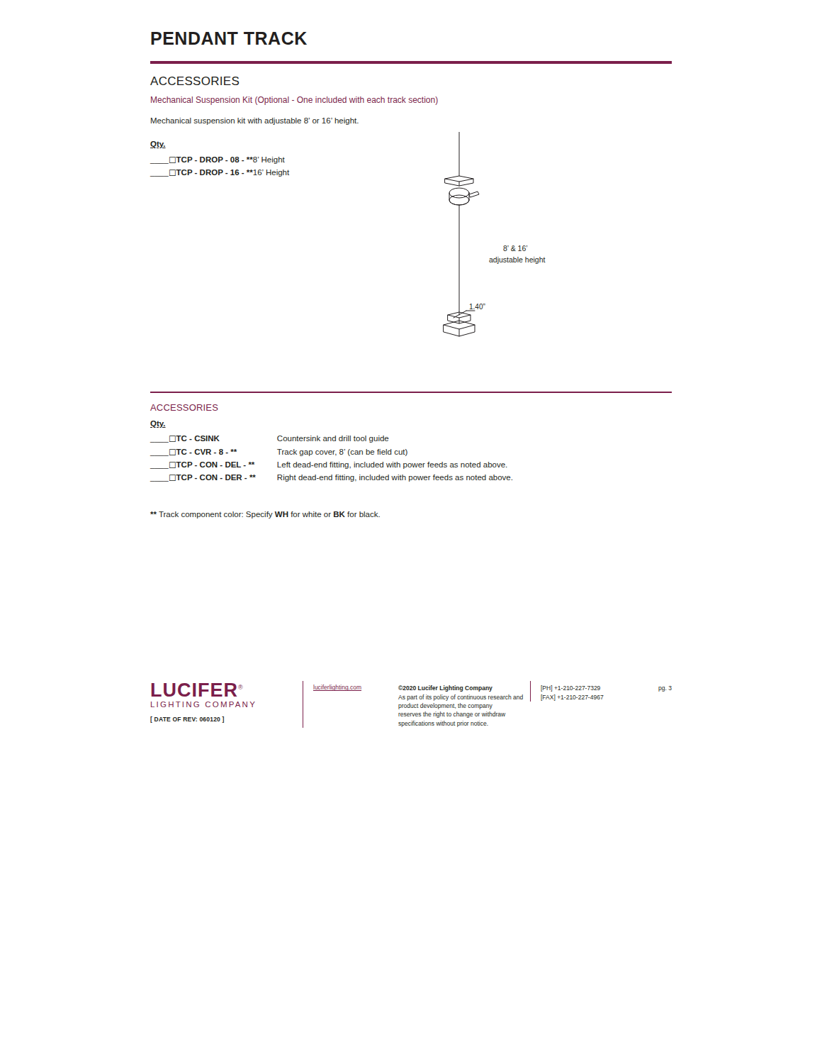Pendant Track
Accessories
Mechanical Suspension Kit (Optional - One included with each track section)
Mechanical suspension kit with adjustable 8’ or 16’ height.
Qty.
| ____ | ☐ | TCP - DROP - 08 - ** | 8’ Height |
| ____ | ☐ | TCP - DROP - 16 - ** | 16’ Height |
1.40” 8’ & 16’ adjustable height
Accessories
Qty.
| ____ | ☐ | TC - CSINK | Countersink and drill tool guide |
| ____ | ☐ | TC - CVR - 8 - ** | Track gap cover, 8’ (can be field cut) |
| ____ | ☐ | TCP - CON - DEL - ** | Left dead-end fitting, included with power feeds as noted above. |
| ____ | ☐ | TCP - CON - DER - ** | Right dead-end fitting, included with power feeds as noted above. |
** Track component color: Specify WH for white or BK for black.
LUCIFER®
LIGHTING COMPANY
[ DATE OF REV: 060120 ]
luciferlighting.com
©2020 Lucifer Lighting Company
As part of its policy of continuous research and product development, the company
reserves the right to change or withdraw specifications without prior notice.
[PH] +1-210-227-7329
[FAX] +1-210-227-4967
pg. 3